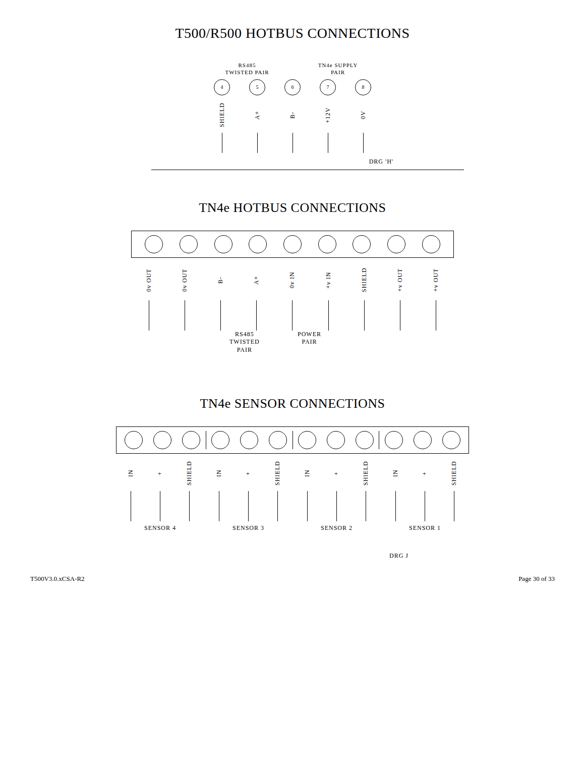T500/R500 HOTBUS CONNECTIONS
RS485
TWISTED PAIR
TN4e SUPPLY
PAIR
4
SHIELD
5
A+
6
B-
7
+12V
8
0V
DRG 'H'
TN4e HOTBUS CONNECTIONS
0v OUT
0v OUT
B-
A+
0v IN
+v IN
SHIELD
+v OUT
+v OUT
RS485
TWISTED
PAIR
POWER
PAIR
TN4e SENSOR CONNECTIONS
IN
+
SHIELD
IN
+
SHIELD
IN
+
SHIELD
IN
+
SHIELD
SENSOR 4
SENSOR 3
SENSOR 2
SENSOR 1
DRG J
T500V3.0.xCSA-R2
Page 30 of 33